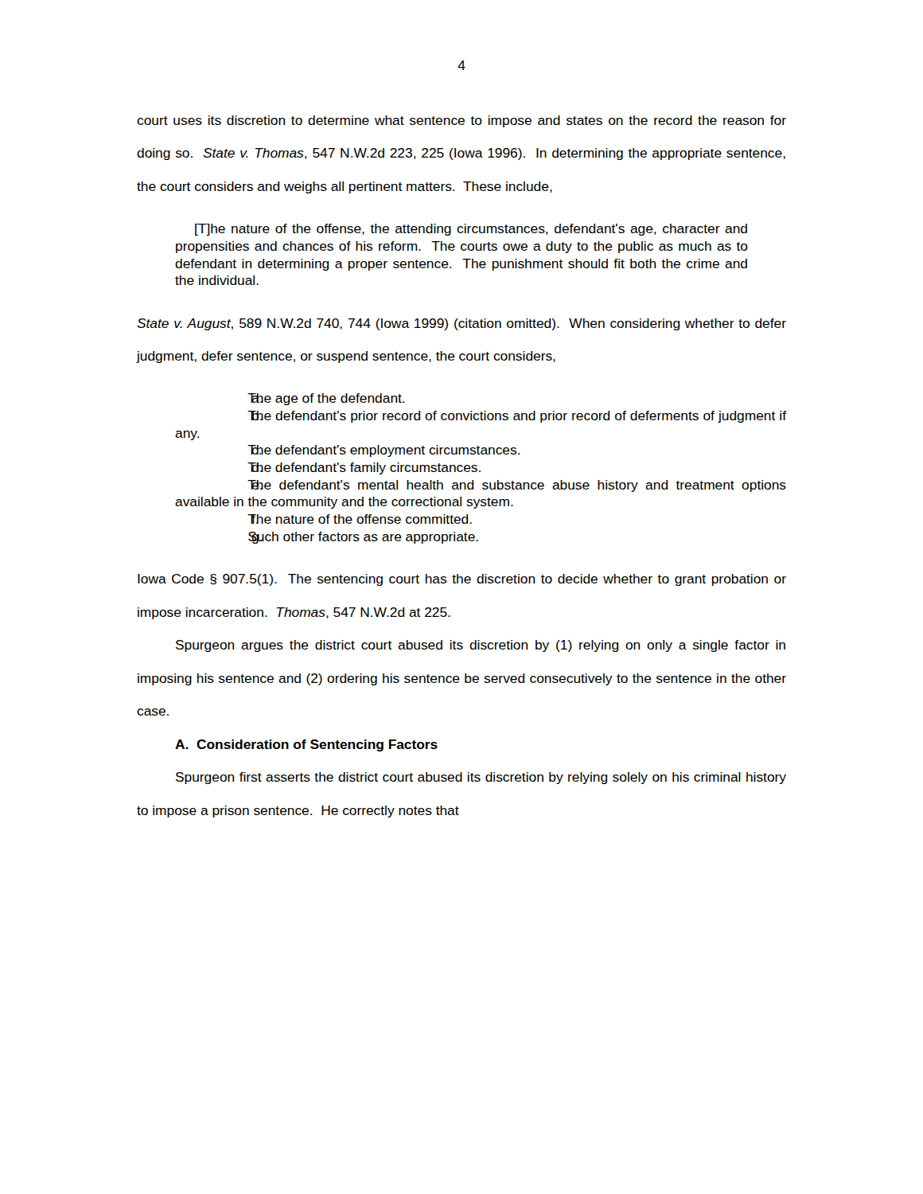4
court uses its discretion to determine what sentence to impose and states on the record the reason for doing so. State v. Thomas, 547 N.W.2d 223, 225 (Iowa 1996). In determining the appropriate sentence, the court considers and weighs all pertinent matters. These include,
[T]he nature of the offense, the attending circumstances, defendant's age, character and propensities and chances of his reform. The courts owe a duty to the public as much as to defendant in determining a proper sentence. The punishment should fit both the crime and the individual.
State v. August, 589 N.W.2d 740, 744 (Iowa 1999) (citation omitted). When considering whether to defer judgment, defer sentence, or suspend sentence, the court considers,
a. The age of the defendant.
b. The defendant's prior record of convictions and prior record of deferments of judgment if any.
c. The defendant's employment circumstances.
d. The defendant's family circumstances.
e. The defendant's mental health and substance abuse history and treatment options available in the community and the correctional system.
f. The nature of the offense committed.
g. Such other factors as are appropriate.
Iowa Code § 907.5(1). The sentencing court has the discretion to decide whether to grant probation or impose incarceration. Thomas, 547 N.W.2d at 225.
Spurgeon argues the district court abused its discretion by (1) relying on only a single factor in imposing his sentence and (2) ordering his sentence be served consecutively to the sentence in the other case.
A. Consideration of Sentencing Factors
Spurgeon first asserts the district court abused its discretion by relying solely on his criminal history to impose a prison sentence. He correctly notes that